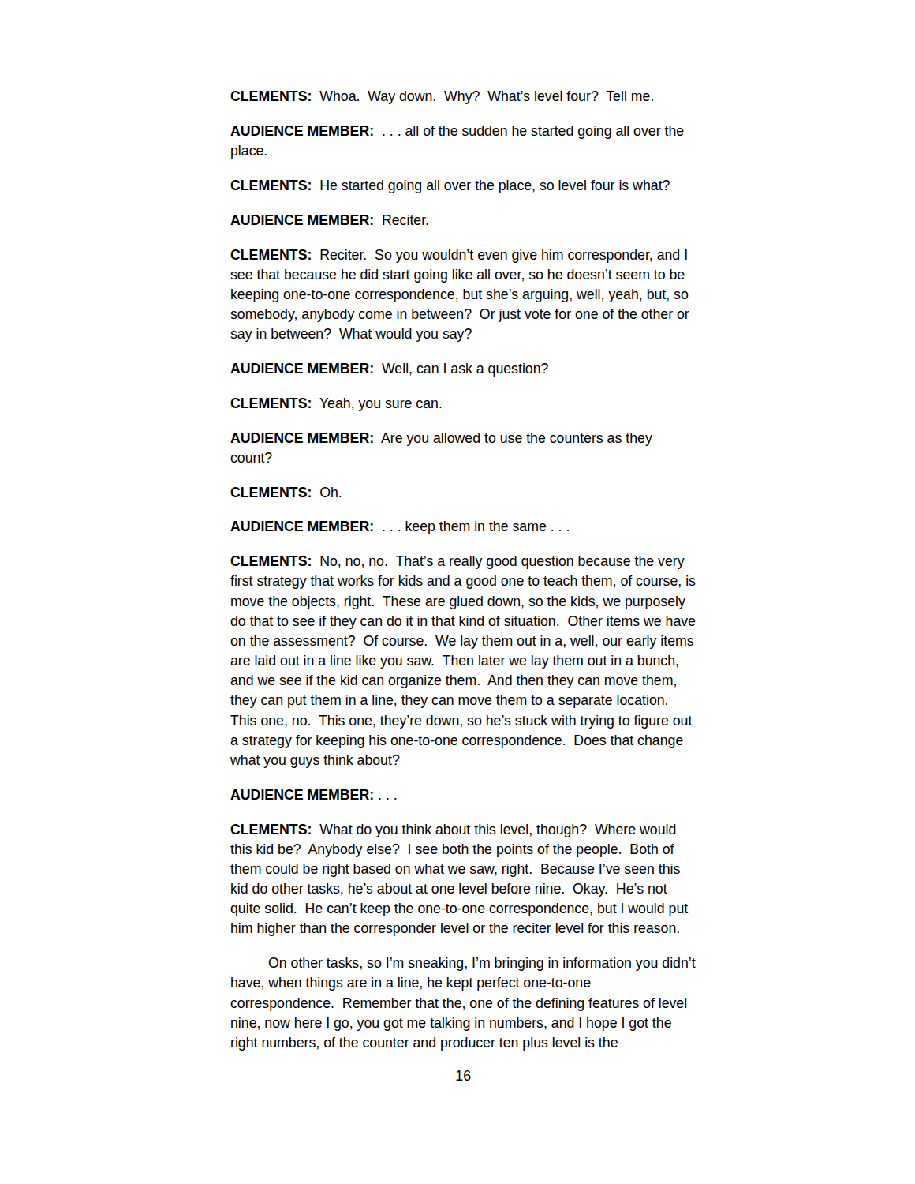CLEMENTS: Whoa. Way down. Why? What’s level four? Tell me.
AUDIENCE MEMBER: . . . all of the sudden he started going all over the place.
CLEMENTS: He started going all over the place, so level four is what?
AUDIENCE MEMBER: Reciter.
CLEMENTS: Reciter. So you wouldn’t even give him corresponder, and I see that because he did start going like all over, so he doesn’t seem to be keeping one-to-one correspondence, but she’s arguing, well, yeah, but, so somebody, anybody come in between? Or just vote for one of the other or say in between? What would you say?
AUDIENCE MEMBER: Well, can I ask a question?
CLEMENTS: Yeah, you sure can.
AUDIENCE MEMBER: Are you allowed to use the counters as they count?
CLEMENTS: Oh.
AUDIENCE MEMBER: . . . keep them in the same . . .
CLEMENTS: No, no, no. That’s a really good question because the very first strategy that works for kids and a good one to teach them, of course, is move the objects, right. These are glued down, so the kids, we purposely do that to see if they can do it in that kind of situation. Other items we have on the assessment? Of course. We lay them out in a, well, our early items are laid out in a line like you saw. Then later we lay them out in a bunch, and we see if the kid can organize them. And then they can move them, they can put them in a line, they can move them to a separate location. This one, no. This one, they’re down, so he’s stuck with trying to figure out a strategy for keeping his one-to-one correspondence. Does that change what you guys think about?
AUDIENCE MEMBER: . . .
CLEMENTS: What do you think about this level, though? Where would this kid be? Anybody else? I see both the points of the people. Both of them could be right based on what we saw, right. Because I’ve seen this kid do other tasks, he’s about at one level before nine. Okay. He’s not quite solid. He can’t keep the one-to-one correspondence, but I would put him higher than the corresponder level or the reciter level for this reason.
On other tasks, so I’m sneaking, I’m bringing in information you didn’t have, when things are in a line, he kept perfect one-to-one correspondence. Remember that the, one of the defining features of level nine, now here I go, you got me talking in numbers, and I hope I got the right numbers, of the counter and producer ten plus level is the
16